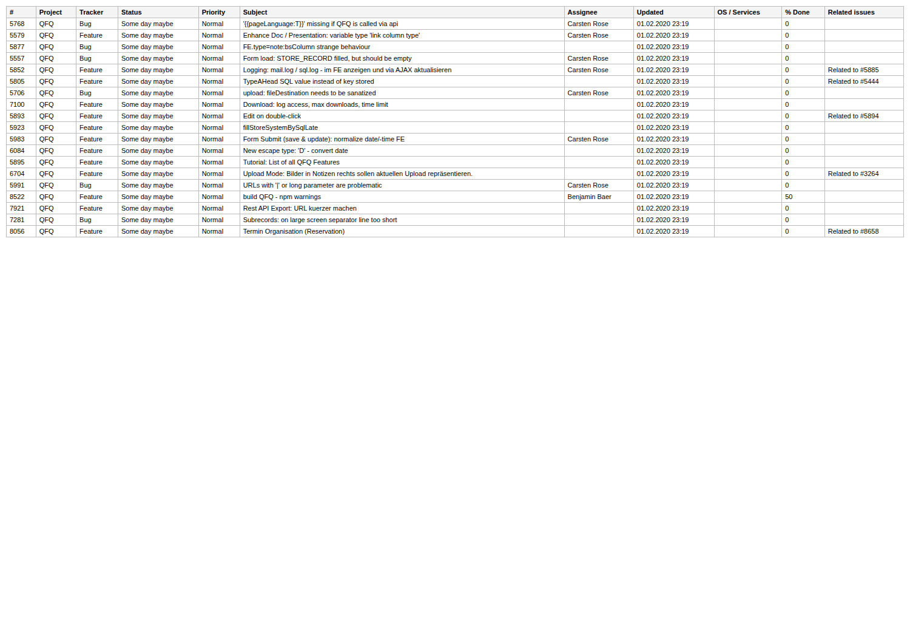| # | Project | Tracker | Status | Priority | Subject | Assignee | Updated | OS / Services | % Done | Related issues |
| --- | --- | --- | --- | --- | --- | --- | --- | --- | --- | --- |
| 5768 | QFQ | Bug | Some day maybe | Normal | '{{pageLanguage:T}}' missing if QFQ is called via api | Carsten Rose | 01.02.2020 23:19 | | 0 | |
| 5579 | QFQ | Feature | Some day maybe | Normal | Enhance Doc / Presentation: variable type 'link column type' | Carsten Rose | 01.02.2020 23:19 | | 0 | |
| 5877 | QFQ | Bug | Some day maybe | Normal | FE.type=note:bsColumn strange behaviour | | 01.02.2020 23:19 | | 0 | |
| 5557 | QFQ | Bug | Some day maybe | Normal | Form load: STORE_RECORD filled, but should be empty | Carsten Rose | 01.02.2020 23:19 | | 0 | |
| 5852 | QFQ | Feature | Some day maybe | Normal | Logging: mail.log / sql.log - im FE anzeigen und via AJAX aktualisieren | Carsten Rose | 01.02.2020 23:19 | | 0 | Related to #5885 |
| 5805 | QFQ | Feature | Some day maybe | Normal | TypeAHead SQL value instead of key stored | | 01.02.2020 23:19 | | 0 | Related to #5444 |
| 5706 | QFQ | Bug | Some day maybe | Normal | upload: fileDestination needs to be sanatized | Carsten Rose | 01.02.2020 23:19 | | 0 | |
| 7100 | QFQ | Feature | Some day maybe | Normal | Download: log access, max downloads, time limit | | 01.02.2020 23:19 | | 0 | |
| 5893 | QFQ | Feature | Some day maybe | Normal | Edit on double-click | | 01.02.2020 23:19 | | 0 | Related to #5894 |
| 5923 | QFQ | Feature | Some day maybe | Normal | fillStoreSystemBySqlLate | | 01.02.2020 23:19 | | 0 | |
| 5983 | QFQ | Feature | Some day maybe | Normal | Form Submit (save & update): normalize date/-time FE | Carsten Rose | 01.02.2020 23:19 | | 0 | |
| 6084 | QFQ | Feature | Some day maybe | Normal | New escape type: 'D' - convert date | | 01.02.2020 23:19 | | 0 | |
| 5895 | QFQ | Feature | Some day maybe | Normal | Tutorial: List of all QFQ Features | | 01.02.2020 23:19 | | 0 | |
| 6704 | QFQ | Feature | Some day maybe | Normal | Upload Mode: Bilder in Notizen rechts sollen aktuellen Upload repräsentieren. | | 01.02.2020 23:19 | | 0 | Related to #3264 |
| 5991 | QFQ | Bug | Some day maybe | Normal | URLs with '/' or long parameter are problematic | Carsten Rose | 01.02.2020 23:19 | | 0 | |
| 8522 | QFQ | Feature | Some day maybe | Normal | build QFQ - npm warnings | Benjamin Baer | 01.02.2020 23:19 | | 50 | |
| 7921 | QFQ | Feature | Some day maybe | Normal | Rest API Export: URL kuerzer machen | | 01.02.2020 23:19 | | 0 | |
| 7281 | QFQ | Bug | Some day maybe | Normal | Subrecords: on large screen separator line too short | | 01.02.2020 23:19 | | 0 | |
| 8056 | QFQ | Feature | Some day maybe | Normal | Termin Organisation (Reservation) | | 01.02.2020 23:19 | | 0 | Related to #8658 |